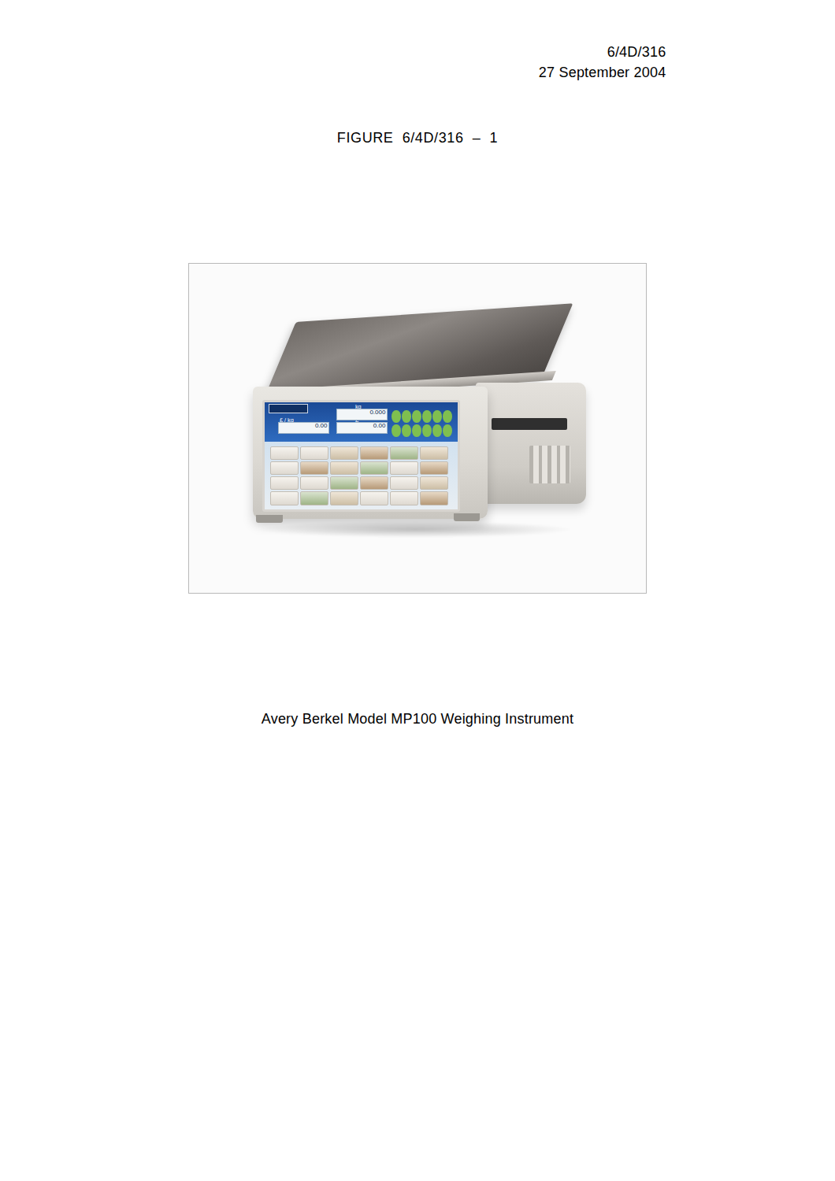6/4D/316
27 September 2004
FIGURE 6/4D/316 – 1
kg £ / kg £
0.000
0.00
0.00
Avery Berkel Model MP100 Weighing Instrument